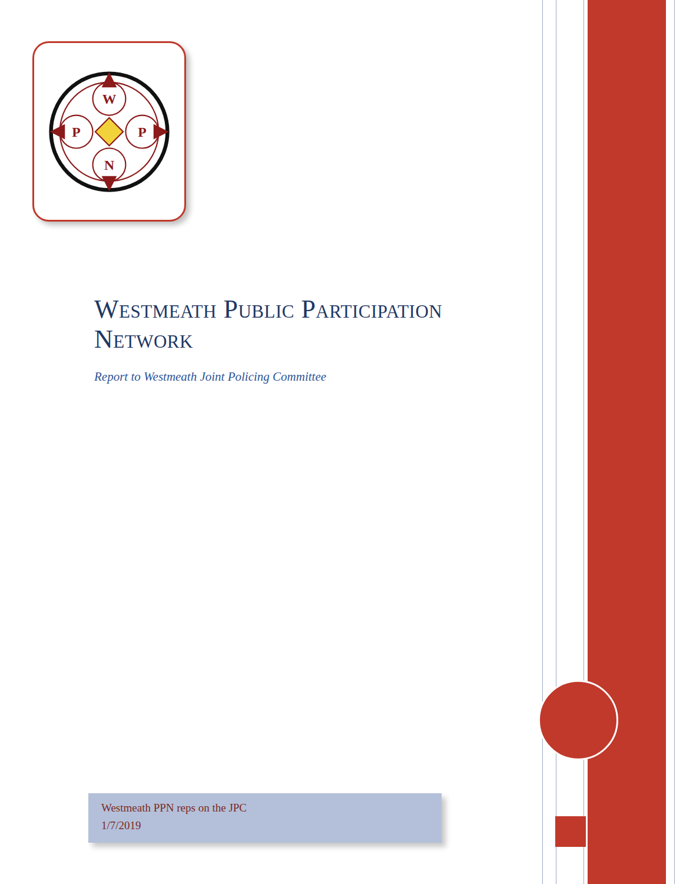W N P P
Westmeath Public Participation Network
Report to Westmeath Joint Policing Committee
Westmeath PPN reps on the JPC
1/7/2019